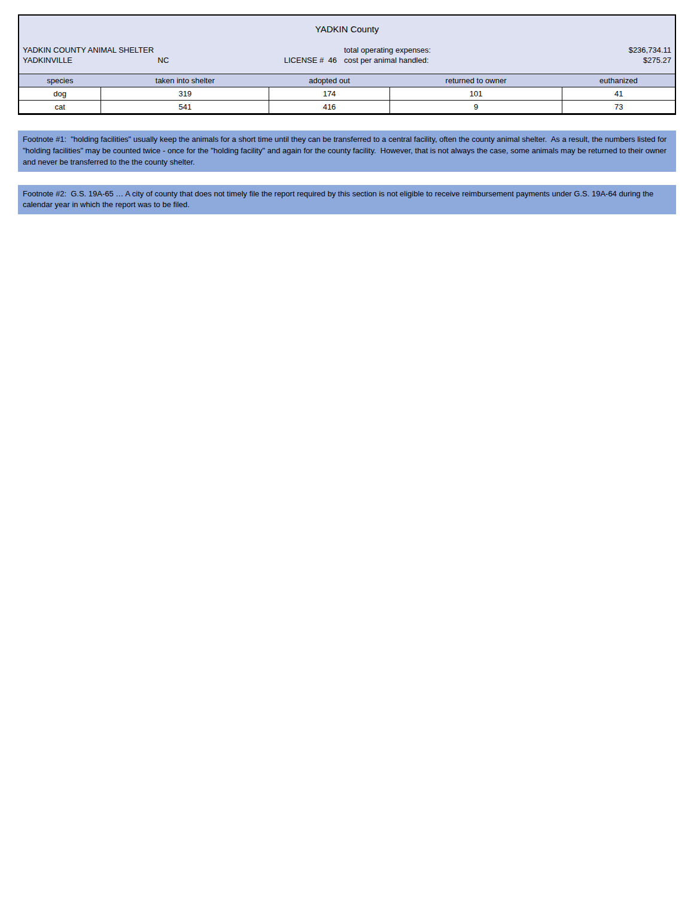YADKIN County
| YADKIN COUNTY ANIMAL SHELTER | total operating expenses: | $236,734.11 |
| YADKINVILLE | NC | LICENSE # 46 | cost per animal handled: | $275.27 |
| species | taken into shelter | adopted out | returned to owner | euthanized |
| --- | --- | --- | --- | --- |
| dog | 319 | 174 | 101 | 41 |
| cat | 541 | 416 | 9 | 73 |
Footnote #1: "holding facilities" usually keep the animals for a short time until they can be transferred to a central facility, often the county animal shelter. As a result, the numbers listed for "holding facilities" may be counted twice - once for the "holding facility" and again for the county facility. However, that is not always the case, some animals may be returned to their owner and never be transferred to the the county shelter.
Footnote #2: G.S. 19A-65 … A city of county that does not timely file the report required by this section is not eligible to receive reimbursement payments under G.S. 19A-64 during the calendar year in which the report was to be filed.